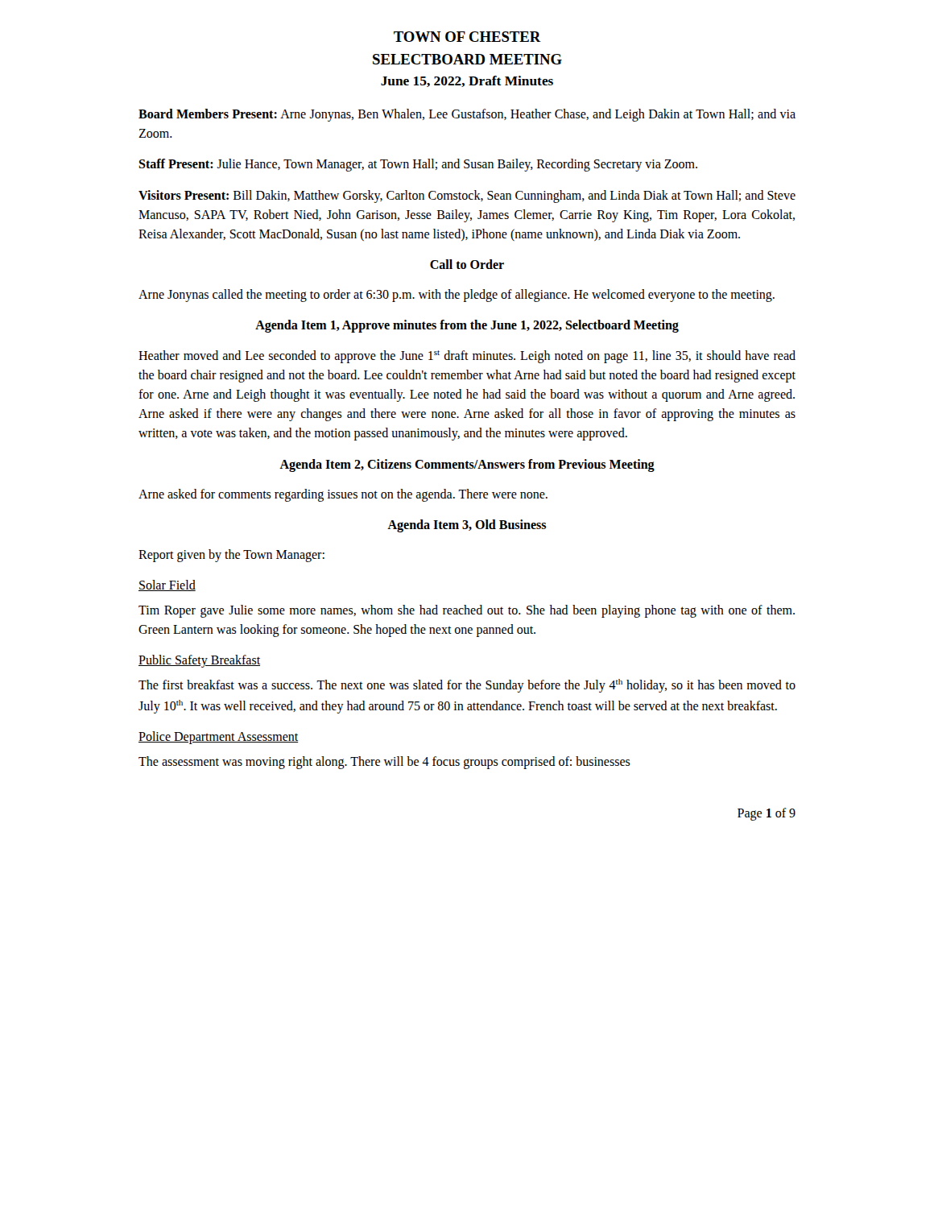TOWN OF CHESTER
SELECTBOARD MEETING
June 15, 2022, Draft Minutes
Board Members Present: Arne Jonynas, Ben Whalen, Lee Gustafson, Heather Chase, and Leigh Dakin at Town Hall; and via Zoom.
Staff Present: Julie Hance, Town Manager, at Town Hall; and Susan Bailey, Recording Secretary via Zoom.
Visitors Present: Bill Dakin, Matthew Gorsky, Carlton Comstock, Sean Cunningham, and Linda Diak at Town Hall; and Steve Mancuso, SAPA TV, Robert Nied, John Garison, Jesse Bailey, James Clemer, Carrie Roy King, Tim Roper, Lora Cokolat, Reisa Alexander, Scott MacDonald, Susan (no last name listed), iPhone (name unknown), and Linda Diak via Zoom.
Call to Order
Arne Jonynas called the meeting to order at 6:30 p.m. with the pledge of allegiance. He welcomed everyone to the meeting.
Agenda Item 1, Approve minutes from the June 1, 2022, Selectboard Meeting
Heather moved and Lee seconded to approve the June 1st draft minutes. Leigh noted on page 11, line 35, it should have read the board chair resigned and not the board. Lee couldn't remember what Arne had said but noted the board had resigned except for one. Arne and Leigh thought it was eventually. Lee noted he had said the board was without a quorum and Arne agreed. Arne asked if there were any changes and there were none. Arne asked for all those in favor of approving the minutes as written, a vote was taken, and the motion passed unanimously, and the minutes were approved.
Agenda Item 2, Citizens Comments/Answers from Previous Meeting
Arne asked for comments regarding issues not on the agenda. There were none.
Agenda Item 3, Old Business
Report given by the Town Manager:
Solar Field
Tim Roper gave Julie some more names, whom she had reached out to. She had been playing phone tag with one of them. Green Lantern was looking for someone. She hoped the next one panned out.
Public Safety Breakfast
The first breakfast was a success. The next one was slated for the Sunday before the July 4th holiday, so it has been moved to July 10th. It was well received, and they had around 75 or 80 in attendance. French toast will be served at the next breakfast.
Police Department Assessment
The assessment was moving right along. There will be 4 focus groups comprised of: businesses
Page 1 of 9